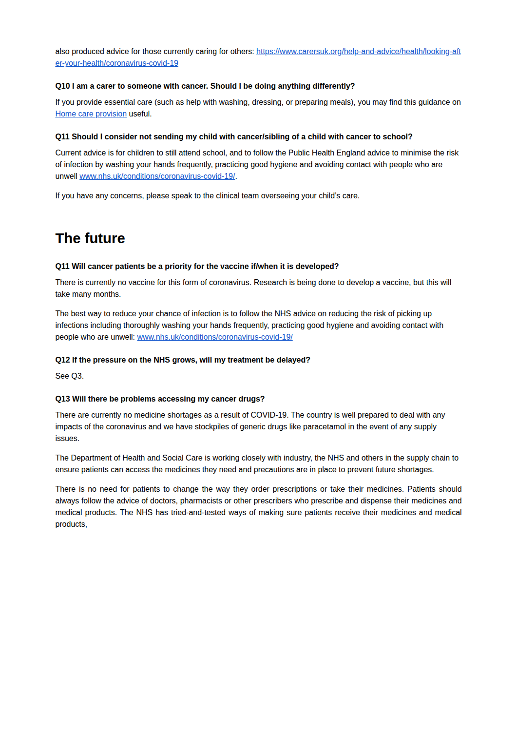also produced advice for those currently caring for others: https://www.carersuk.org/help-and-advice/health/looking-after-your-health/coronavirus-covid-19
Q10 I am a carer to someone with cancer. Should I be doing anything differently?
If you provide essential care (such as help with washing, dressing, or preparing meals), you may find this guidance on Home care provision useful.
Q11 Should I consider not sending my child with cancer/sibling of a child with cancer to school?
Current advice is for children to still attend school, and to follow the Public Health England advice to minimise the risk of infection by washing your hands frequently, practicing good hygiene and avoiding contact with people who are unwell www.nhs.uk/conditions/coronavirus-covid-19/.
If you have any concerns, please speak to the clinical team overseeing your child’s care.
The future
Q11 Will cancer patients be a priority for the vaccine if/when it is developed?
There is currently no vaccine for this form of coronavirus. Research is being done to develop a vaccine, but this will take many months.
The best way to reduce your chance of infection is to follow the NHS advice on reducing the risk of picking up infections including thoroughly washing your hands frequently, practicing good hygiene and avoiding contact with people who are unwell: www.nhs.uk/conditions/coronavirus-covid-19/
Q12 If the pressure on the NHS grows, will my treatment be delayed?
See Q3.
Q13 Will there be problems accessing my cancer drugs?
There are currently no medicine shortages as a result of COVID-19. The country is well prepared to deal with any impacts of the coronavirus and we have stockpiles of generic drugs like paracetamol in the event of any supply issues.
The Department of Health and Social Care is working closely with industry, the NHS and others in the supply chain to ensure patients can access the medicines they need and precautions are in place to prevent future shortages.
There is no need for patients to change the way they order prescriptions or take their medicines. Patients should always follow the advice of doctors, pharmacists or other prescribers who prescribe and dispense their medicines and medical products. The NHS has tried-and-tested ways of making sure patients receive their medicines and medical products,